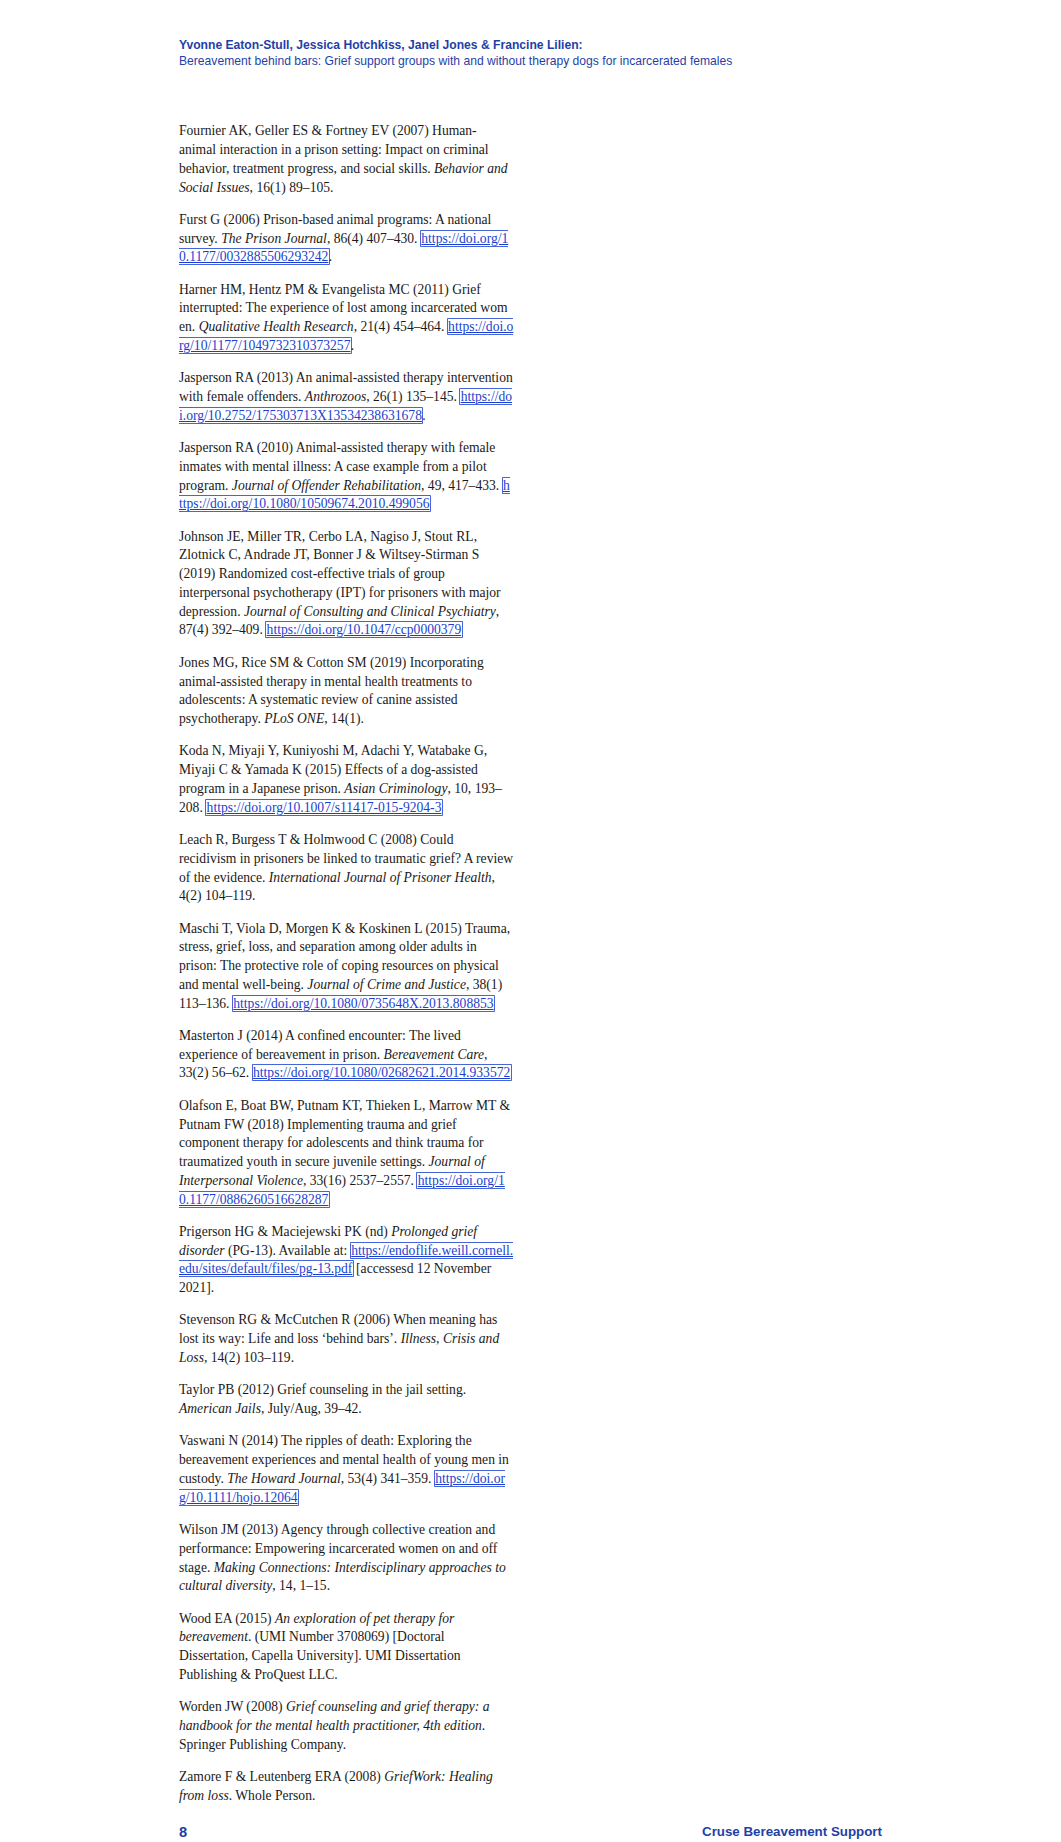Yvonne Eaton-Stull, Jessica Hotchkiss, Janel Jones & Francine Lilien:
Bereavement behind bars: Grief support groups with and without therapy dogs for incarcerated females
Fournier AK, Geller ES & Fortney EV (2007) Human-animal interaction in a prison setting: Impact on criminal behavior, treatment progress, and social skills. Behavior and Social Issues, 16(1) 89–105.
Furst G (2006) Prison-based animal programs: A national survey. The Prison Journal, 86(4) 407–430. https://doi.org/10.1177/0032885506293242.
Harner HM, Hentz PM & Evangelista MC (2011) Grief interrupted: The experience of lost among incarcerated women. Qualitative Health Research, 21(4) 454–464. https://doi.org/10/1177/1049732310373257.
Jasperson RA (2013) An animal-assisted therapy intervention with female offenders. Anthrozoos, 26(1) 135–145. https://doi.org/10.2752/175303713X13534238631678.
Jasperson RA (2010) Animal-assisted therapy with female inmates with mental illness: A case example from a pilot program. Journal of Offender Rehabilitation, 49, 417–433. https://doi.org/10.1080/10509674.2010.499056
Johnson JE, Miller TR, Cerbo LA, Nagiso J, Stout RL, Zlotnick C, Andrade JT, Bonner J & Wiltsey-Stirman S (2019) Randomized cost-effective trials of group interpersonal psychotherapy (IPT) for prisoners with major depression. Journal of Consulting and Clinical Psychiatry, 87(4) 392–409. https://doi.org/10.1047/ccp0000379
Jones MG, Rice SM & Cotton SM (2019) Incorporating animal-assisted therapy in mental health treatments to adolescents: A systematic review of canine assisted psychotherapy. PLoS ONE, 14(1).
Koda N, Miyaji Y, Kuniyoshi M, Adachi Y, Watabake G, Miyaji C & Yamada K (2015) Effects of a dog-assisted program in a Japanese prison. Asian Criminology, 10, 193–208. https://doi.org/10.1007/s11417-015-9204-3
Leach R, Burgess T & Holmwood C (2008) Could recidivism in prisoners be linked to traumatic grief? A review of the evidence. International Journal of Prisoner Health, 4(2) 104–119.
Maschi T, Viola D, Morgen K & Koskinen L (2015) Trauma, stress, grief, loss, and separation among older adults in prison: The protective role of coping resources on physical and mental well-being. Journal of Crime and Justice, 38(1) 113–136. https://doi.org/10.1080/0735648X.2013.808853
Masterton J (2014) A confined encounter: The lived experience of bereavement in prison. Bereavement Care, 33(2) 56–62. https://doi.org/10.1080/02682621.2014.933572
Olafson E, Boat BW, Putnam KT, Thieken L, Marrow MT & Putnam FW (2018) Implementing trauma and grief component therapy for adolescents and think trauma for traumatized youth in secure juvenile settings. Journal of Interpersonal Violence, 33(16) 2537–2557. https://doi.org/10.1177/0886260516628287
Prigerson HG & Maciejewski PK (nd) Prolonged grief disorder (PG-13). Available at: https://endoflife.weill.cornell.edu/sites/default/files/pg-13.pdf [accessesd 12 November 2021].
Stevenson RG & McCutchen R (2006) When meaning has lost its way: Life and loss ‘behind bars’. Illness, Crisis and Loss, 14(2) 103–119.
Taylor PB (2012) Grief counseling in the jail setting. American Jails, July/Aug, 39–42.
Vaswani N (2014) The ripples of death: Exploring the bereavement experiences and mental health of young men in custody. The Howard Journal, 53(4) 341–359. https://doi.org/10.1111/hojo.12064
Wilson JM (2013) Agency through collective creation and performance: Empowering incarcerated women on and off stage. Making Connections: Interdisciplinary approaches to cultural diversity, 14, 1–15.
Wood EA (2015) An exploration of pet therapy for bereavement. (UMI Number 3708069) [Doctoral Dissertation, Capella University]. UMI Dissertation Publishing & ProQuest LLC.
Worden JW (2008) Grief counseling and grief therapy: a handbook for the mental health practitioner, 4th edition. Springer Publishing Company.
Zamore F & Leutenberg ERA (2008) GriefWork: Healing from loss. Whole Person.
8
Cruse Bereavement Support